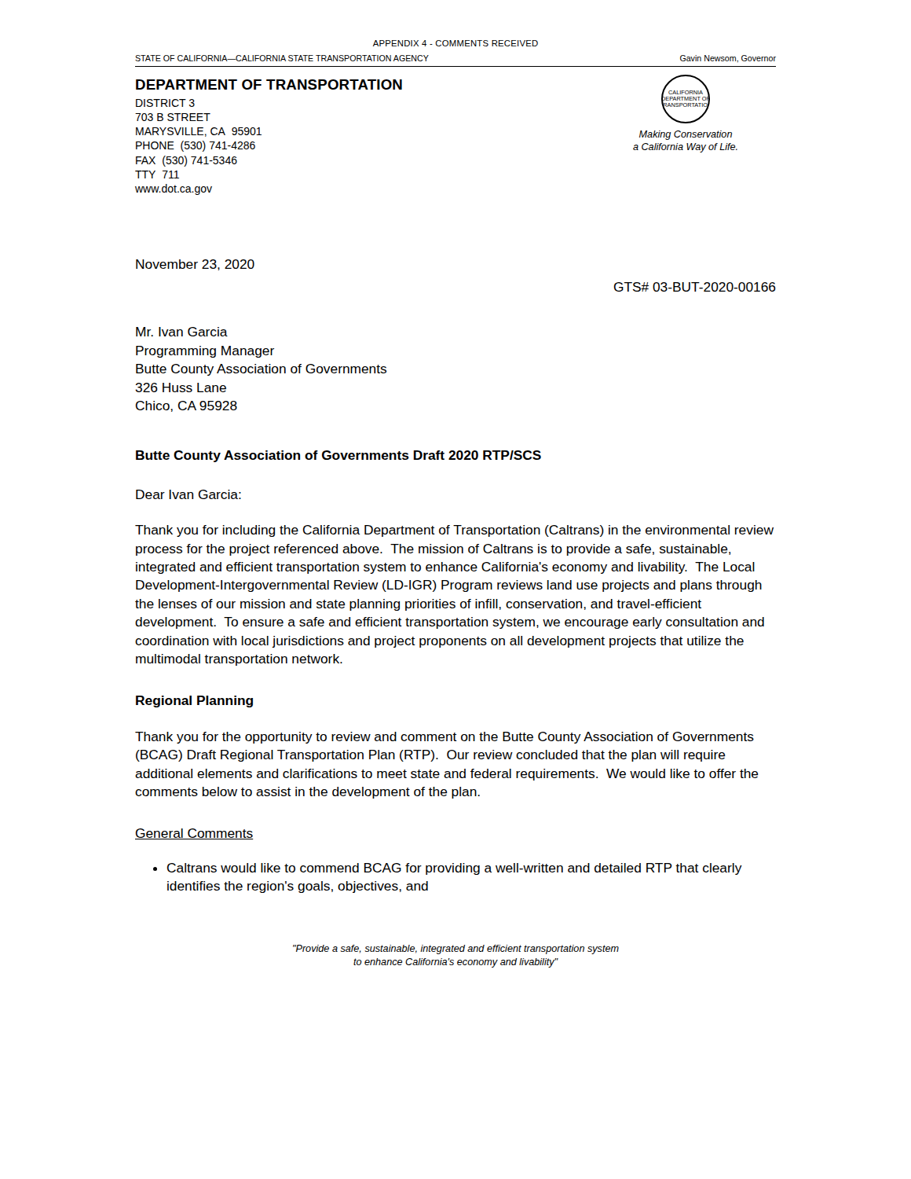APPENDIX 4 - COMMENTS RECEIVED
State of California—California State Transportation Agency
Gavin Newsom, Governor
DEPARTMENT OF TRANSPORTATION
DISTRICT 3
703 B STREET
MARYSVILLE, CA 95901
PHONE (530) 741-4286
FAX (530) 741-5346
TTY 711
www.dot.ca.gov
CALIFORNIA
DEPARTMENT OF
TRANSPORTATION
Making Conservation
a California Way of Life.
November 23, 2020
GTS# 03-BUT-2020-00166
Mr. Ivan Garcia
Programming Manager
Butte County Association of Governments
326 Huss Lane
Chico, CA 95928
Butte County Association of Governments Draft 2020 RTP/SCS
Dear Ivan Garcia:
Thank you for including the California Department of Transportation (Caltrans) in the environmental review process for the project referenced above. The mission of Caltrans is to provide a safe, sustainable, integrated and efficient transportation system to enhance California's economy and livability. The Local Development-Intergovernmental Review (LD-IGR) Program reviews land use projects and plans through the lenses of our mission and state planning priorities of infill, conservation, and travel-efficient development. To ensure a safe and efficient transportation system, we encourage early consultation and coordination with local jurisdictions and project proponents on all development projects that utilize the multimodal transportation network.
Regional Planning
Thank you for the opportunity to review and comment on the Butte County Association of Governments (BCAG) Draft Regional Transportation Plan (RTP). Our review concluded that the plan will require additional elements and clarifications to meet state and federal requirements. We would like to offer the comments below to assist in the development of the plan.
General Comments
Caltrans would like to commend BCAG for providing a well-written and detailed RTP that clearly identifies the region's goals, objectives, and
"Provide a safe, sustainable, integrated and efficient transportation system
to enhance California's economy and livability"